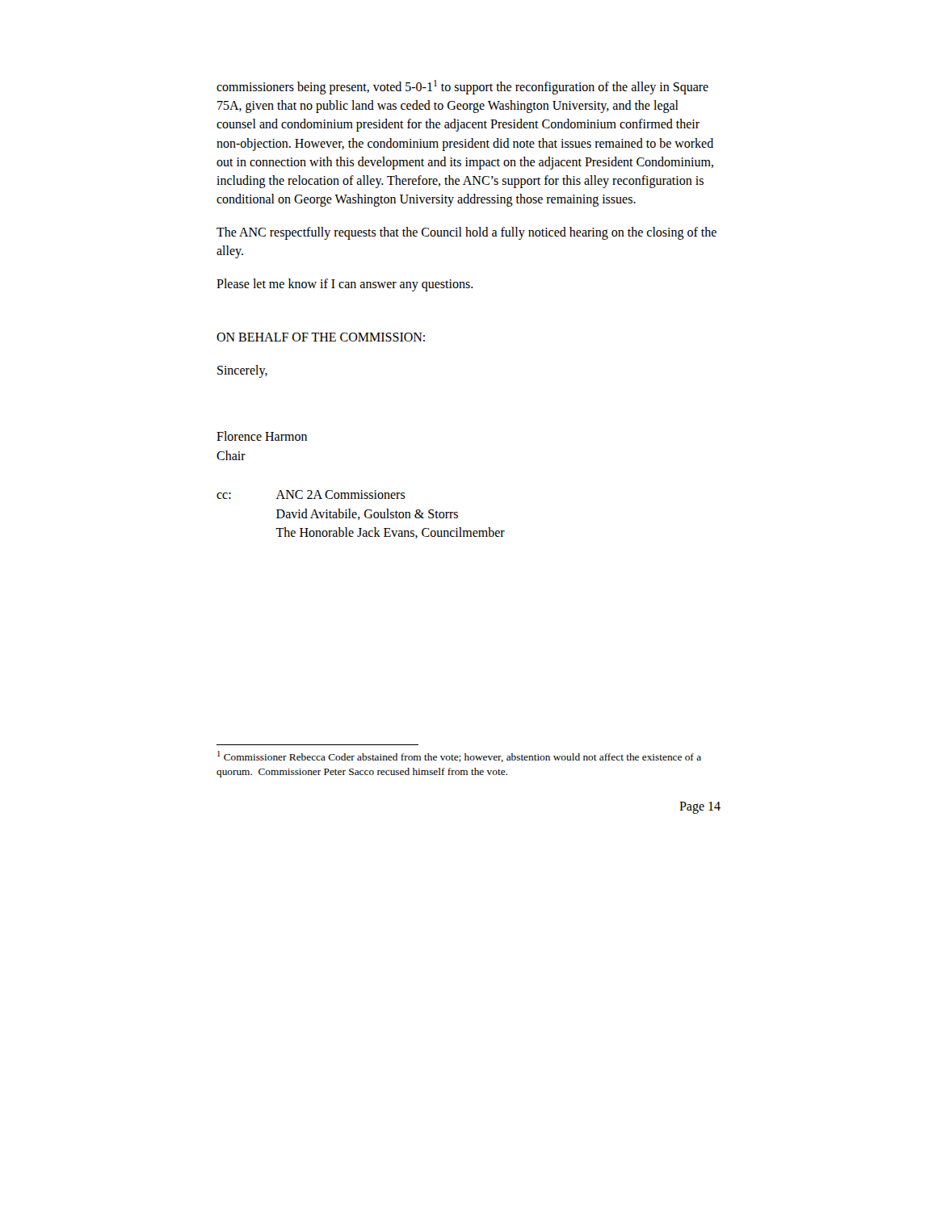commissioners being present, voted 5-0-11 to support the reconfiguration of the alley in Square 75A, given that no public land was ceded to George Washington University, and the legal counsel and condominium president for the adjacent President Condominium confirmed their non-objection. However, the condominium president did note that issues remained to be worked out in connection with this development and its impact on the adjacent President Condominium, including the relocation of alley. Therefore, the ANC’s support for this alley reconfiguration is conditional on George Washington University addressing those remaining issues.
The ANC respectfully requests that the Council hold a fully noticed hearing on the closing of the alley.
Please let me know if I can answer any questions.
ON BEHALF OF THE COMMISSION:
Sincerely,
Florence Harmon
Chair
| cc: | ANC 2A Commissioners David Avitabile, Goulston & Storrs The Honorable Jack Evans, Councilmember |
1 Commissioner Rebecca Coder abstained from the vote; however, abstention would not affect the existence of a quorum. Commissioner Peter Sacco recused himself from the vote.
Page 14